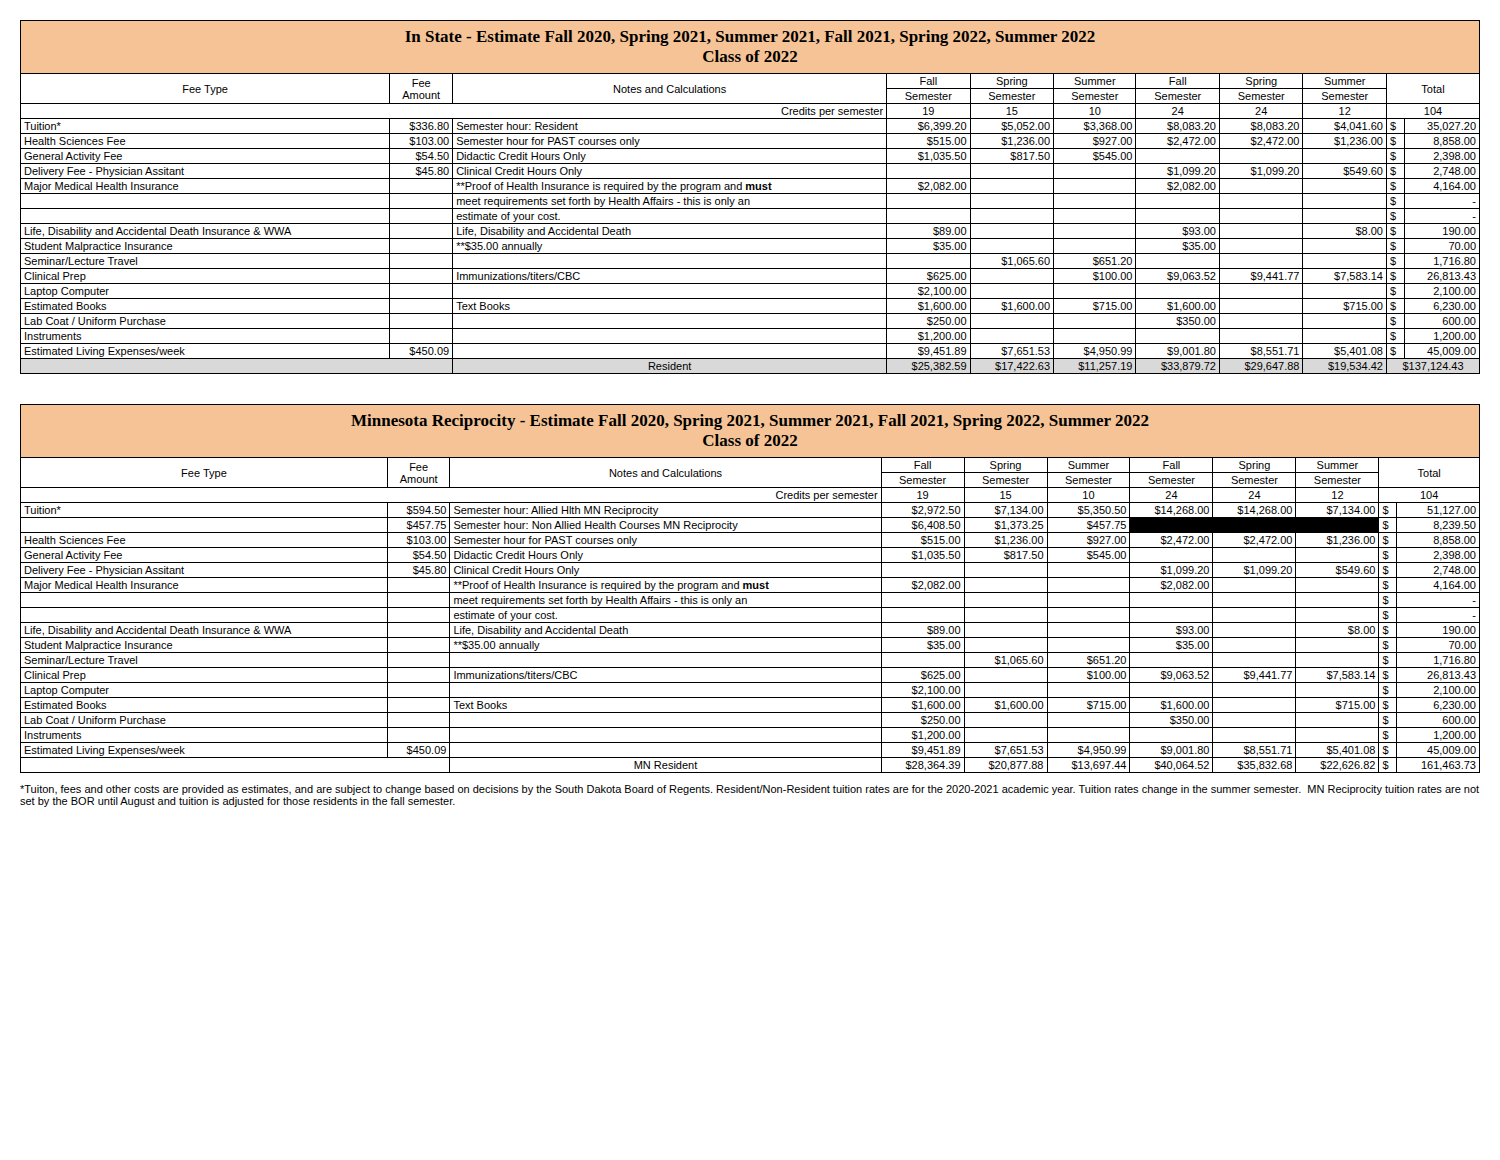| In State - Estimate Fall 2020, Spring 2021, Summer 2021, Fall 2021, Spring 2022, Summer 2022 Class of 2022 |
| Fee Type | Fee Amount | Notes and Calculations | Fall | Spring | Summer | Fall | Spring | Summer | Total |
| Semester | Semester | Semester | Semester | Semester | Semester |
| Credits per semester | 19 | 15 | 10 | 24 | 24 | 12 | 104 |
| Tuition* | $336.80 | Semester hour: Resident | $6,399.20 | $5,052.00 | $3,368.00 | $8,083.20 | $8,083.20 | $4,041.60 | $ | 35,027.20 |
| Health Sciences Fee | $103.00 | Semester hour for PAST courses only | $515.00 | $1,236.00 | $927.00 | $2,472.00 | $2,472.00 | $1,236.00 | $ | 8,858.00 |
| General Activity Fee | $54.50 | Didactic Credit Hours Only | $1,035.50 | $817.50 | $545.00 | | | | $ | 2,398.00 |
| Delivery Fee - Physician Assitant | $45.80 | Clinical Credit Hours Only | | | | $1,099.20 | $1,099.20 | $549.60 | $ | 2,748.00 |
| Major Medical Health Insurance | | **Proof of Health Insurance is required by the program and must | $2,082.00 | | | $2,082.00 | | | $ | 4,164.00 |
| | | meet requirements set forth by Health Affairs - this is only an | | | | | | | $ | - |
| | | estimate of your cost. | | | | | | | $ | - |
| Life, Disability and Accidental Death Insurance & WWA | | Life, Disability and Accidental Death | $89.00 | | | $93.00 | | $8.00 | $ | 190.00 |
| Student Malpractice Insurance | | **$35.00 annually | $35.00 | | | $35.00 | | | $ | 70.00 |
| Seminar/Lecture Travel | | | | $1,065.60 | $651.20 | | | | $ | 1,716.80 |
| Clinical Prep | | Immunizations/titers/CBC | $625.00 | | $100.00 | $9,063.52 | $9,441.77 | $7,583.14 | $ | 26,813.43 |
| Laptop Computer | | | $2,100.00 | | | | | | $ | 2,100.00 |
| Estimated Books | | Text Books | $1,600.00 | $1,600.00 | $715.00 | $1,600.00 | | $715.00 | $ | 6,230.00 |
| Lab Coat / Uniform Purchase | | | $250.00 | | | $350.00 | | | $ | 600.00 |
| Instruments | | | $1,200.00 | | | | | | $ | 1,200.00 |
| Estimated Living Expenses/week | $450.09 | | $9,451.89 | $7,651.53 | $4,950.99 | $9,001.80 | $8,551.71 | $5,401.08 | $ | 45,009.00 |
| | Resident | $25,382.59 | $17,422.63 | $11,257.19 | $33,879.72 | $29,647.88 | $19,534.42 | $137,124.43 |
| Minnesota Reciprocity - Estimate Fall 2020, Spring 2021, Summer 2021, Fall 2021, Spring 2022, Summer 2022 Class of 2022 |
| Fee Type | Fee Amount | Notes and Calculations | Fall | Spring | Summer | Fall | Spring | Summer | Total |
| Semester | Semester | Semester | Semester | Semester | Semester |
| Credits per semester | 19 | 15 | 10 | 24 | 24 | 12 | 104 |
| Tuition* | $594.50 | Semester hour: Allied Hlth MN Reciprocity | $2,972.50 | $7,134.00 | $5,350.50 | $14,268.00 | $14,268.00 | $7,134.00 | $ | 51,127.00 |
| | $457.75 | Semester hour: Non Allied Health Courses MN Reciprocity | $6,408.50 | $1,373.25 | $457.75 | | | | $ | 8,239.50 |
| Health Sciences Fee | $103.00 | Semester hour for PAST courses only | $515.00 | $1,236.00 | $927.00 | $2,472.00 | $2,472.00 | $1,236.00 | $ | 8,858.00 |
| General Activity Fee | $54.50 | Didactic Credit Hours Only | $1,035.50 | $817.50 | $545.00 | | | | $ | 2,398.00 |
| Delivery Fee - Physician Assitant | $45.80 | Clinical Credit Hours Only | | | | $1,099.20 | $1,099.20 | $549.60 | $ | 2,748.00 |
| Major Medical Health Insurance | | **Proof of Health Insurance is required by the program and must | $2,082.00 | | | $2,082.00 | | | $ | 4,164.00 |
| | | meet requirements set forth by Health Affairs - this is only an | | | | | | | $ | - |
| | | estimate of your cost. | | | | | | | $ | - |
| Life, Disability and Accidental Death Insurance & WWA | | Life, Disability and Accidental Death | $89.00 | | | $93.00 | | $8.00 | $ | 190.00 |
| Student Malpractice Insurance | | **$35.00 annually | $35.00 | | | $35.00 | | | $ | 70.00 |
| Seminar/Lecture Travel | | | | $1,065.60 | $651.20 | | | | $ | 1,716.80 |
| Clinical Prep | | Immunizations/titers/CBC | $625.00 | | $100.00 | $9,063.52 | $9,441.77 | $7,583.14 | $ | 26,813.43 |
| Laptop Computer | | | $2,100.00 | | | | | | $ | 2,100.00 |
| Estimated Books | | Text Books | $1,600.00 | $1,600.00 | $715.00 | $1,600.00 | | $715.00 | $ | 6,230.00 |
| Lab Coat / Uniform Purchase | | | $250.00 | | | $350.00 | | | $ | 600.00 |
| Instruments | | | $1,200.00 | | | | | | $ | 1,200.00 |
| Estimated Living Expenses/week | $450.09 | | $9,451.89 | $7,651.53 | $4,950.99 | $9,001.80 | $8,551.71 | $5,401.08 | $ | 45,009.00 |
| | MN Resident | $28,364.39 | $20,877.88 | $13,697.44 | $40,064.52 | $35,832.68 | $22,626.82 | $ | 161,463.73 |
*Tuiton, fees and other costs are provided as estimates, and are subject to change based on decisions by the South Dakota Board of Regents. Resident/Non-Resident tuition rates are for the 2020-2021 academic year. Tuition rates change in the summer semester. MN Reciprocity tuition rates are not set by the BOR until August and tuition is adjusted for those residents in the fall semester.